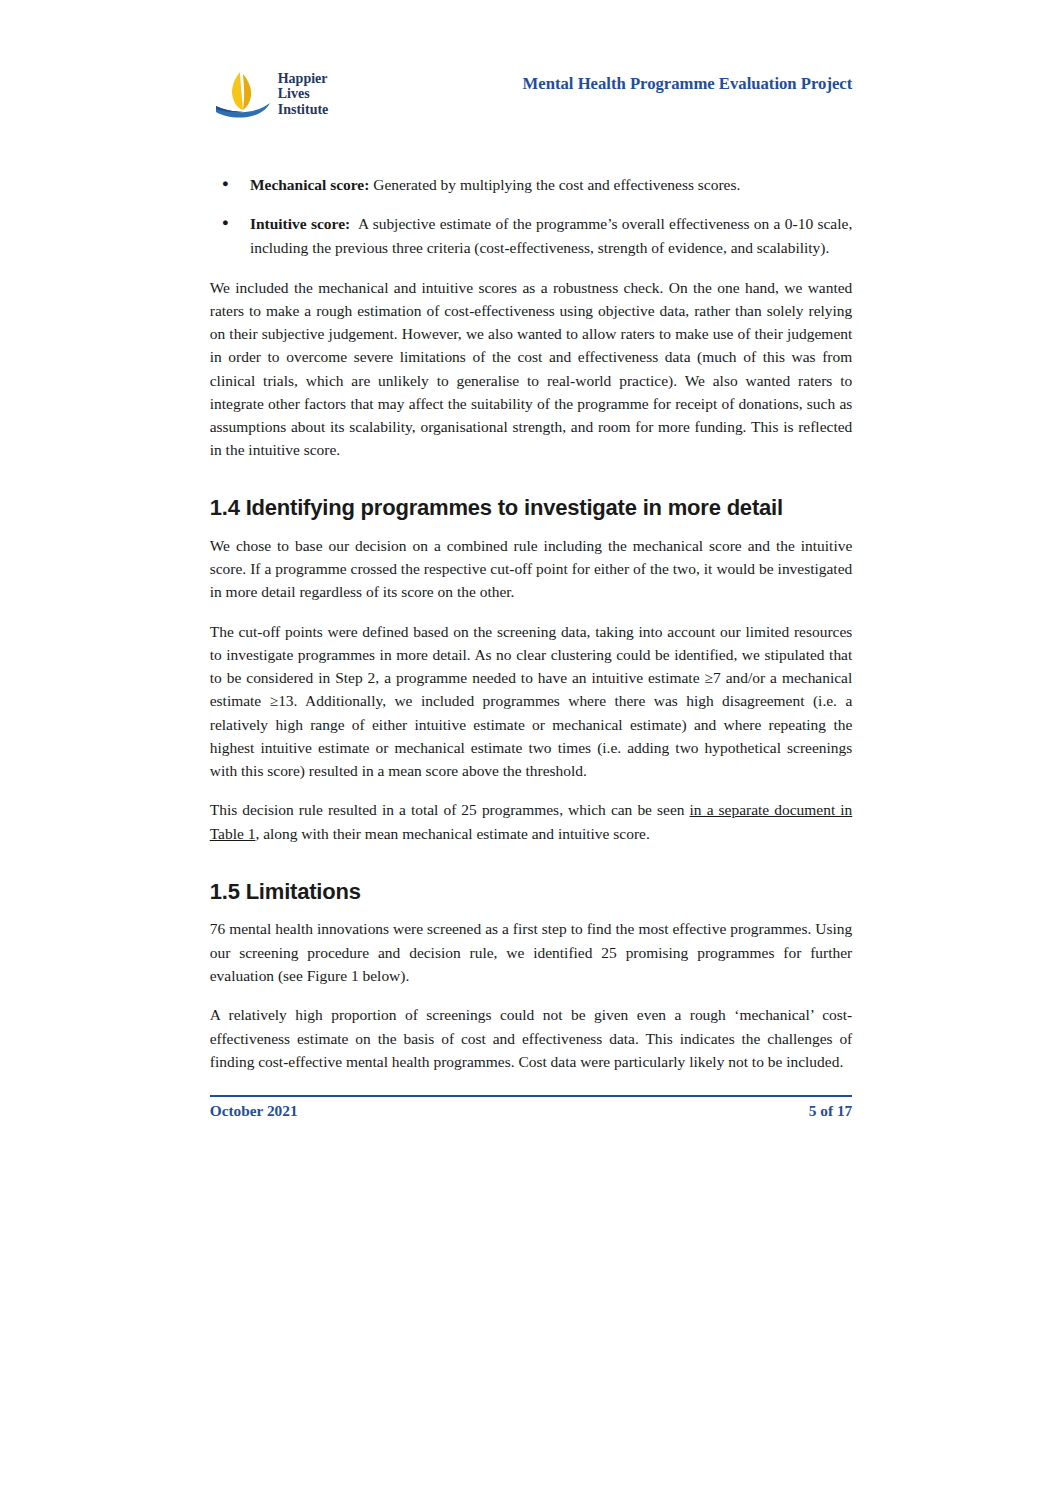Happier
Lives
Institute
Mental Health Programme Evaluation Project
Mechanical score: Generated by multiplying the cost and effectiveness scores.
Intuitive score: A subjective estimate of the programme’s overall effectiveness on a 0-10 scale, including the previous three criteria (cost-effectiveness, strength of evidence, and scalability).
We included the mechanical and intuitive scores as a robustness check. On the one hand, we wanted raters to make a rough estimation of cost-effectiveness using objective data, rather than solely relying on their subjective judgement. However, we also wanted to allow raters to make use of their judgement in order to overcome severe limitations of the cost and effectiveness data (much of this was from clinical trials, which are unlikely to generalise to real-world practice). We also wanted raters to integrate other factors that may affect the suitability of the programme for receipt of donations, such as assumptions about its scalability, organisational strength, and room for more funding. This is reflected in the intuitive score.
1.4 Identifying programmes to investigate in more detail
We chose to base our decision on a combined rule including the mechanical score and the intuitive score. If a programme crossed the respective cut-off point for either of the two, it would be investigated in more detail regardless of its score on the other.
The cut-off points were defined based on the screening data, taking into account our limited resources to investigate programmes in more detail. As no clear clustering could be identified, we stipulated that to be considered in Step 2, a programme needed to have an intuitive estimate ≥7 and/or a mechanical estimate ≥13. Additionally, we included programmes where there was high disagreement (i.e. a relatively high range of either intuitive estimate or mechanical estimate) and where repeating the highest intuitive estimate or mechanical estimate two times (i.e. adding two hypothetical screenings with this score) resulted in a mean score above the threshold.
This decision rule resulted in a total of 25 programmes, which can be seen in a separate document in Table 1, along with their mean mechanical estimate and intuitive score.
1.5 Limitations
76 mental health innovations were screened as a first step to find the most effective programmes. Using our screening procedure and decision rule, we identified 25 promising programmes for further evaluation (see Figure 1 below).
A relatively high proportion of screenings could not be given even a rough ‘mechanical’ cost-effectiveness estimate on the basis of cost and effectiveness data. This indicates the challenges of finding cost-effective mental health programmes. Cost data were particularly likely not to be included.
October 2021 5 of 17